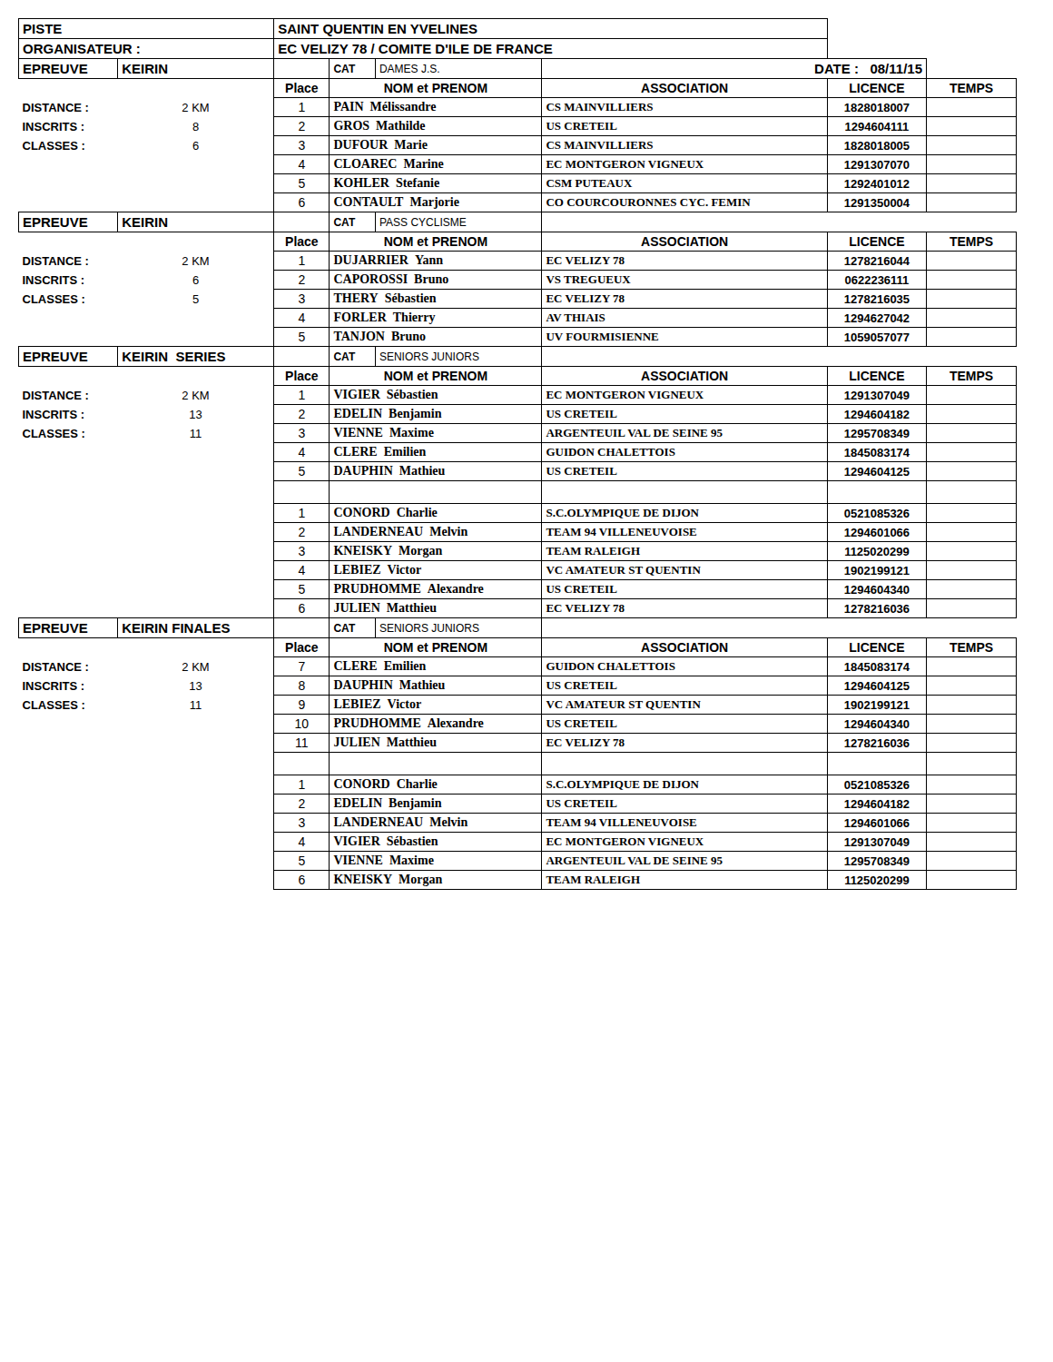| PISTE | SAINT QUENTIN EN YVELINES | | |
| ORGANISATEUR : | EC VELIZY 78 / COMITE D'ILE DE FRANCE | | |
| EPREUVE | KEIRIN | | CAT | DAMES J.S. | DATE : 08/11/15 |
| | | Place | NOM et PRENOM | ASSOCIATION | LICENCE | TEMPS |
| DISTANCE : | 2 KM | 1 | PAIN Mélissandre | CS MAINVILLIERS | 1828018007 | |
| INSCRITS : | 8 | 2 | GROS Mathilde | US CRETEIL | 1294604111 | |
| CLASSES : | 6 | 3 | DUFOUR Marie | CS MAINVILLIERS | 1828018005 | |
| | | 4 | CLOAREC Marine | EC MONTGERON VIGNEUX | 1291307070 | |
| | | 5 | KOHLER Stefanie | CSM PUTEAUX | 1292401012 | |
| | | 6 | CONTAULT Marjorie | CO COURCOURONNES CYC. FEMIN | 1291350004 | |
| EPREUVE | KEIRIN | | CAT | PASS CYCLISME | | | |
| | | Place | NOM et PRENOM | ASSOCIATION | LICENCE | TEMPS |
| DISTANCE : | 2 KM | 1 | DUJARRIER Yann | EC VELIZY 78 | 1278216044 | |
| INSCRITS : | 6 | 2 | CAPOROSSI Bruno | VS TREGUEUX | 0622236111 | |
| CLASSES : | 5 | 3 | THERY Sébastien | EC VELIZY 78 | 1278216035 | |
| | | 4 | FORLER Thierry | AV THIAIS | 1294627042 | |
| | | 5 | TANJON Bruno | UV FOURMISIENNE | 1059057077 | |
| EPREUVE | KEIRIN SERIES | | CAT | SENIORS JUNIORS | | | |
| | | Place | NOM et PRENOM | ASSOCIATION | LICENCE | TEMPS |
| DISTANCE : | 2 KM | 1 | VIGIER Sébastien | EC MONTGERON VIGNEUX | 1291307049 | |
| INSCRITS : | 13 | 2 | EDELIN Benjamin | US CRETEIL | 1294604182 | |
| CLASSES : | 11 | 3 | VIENNE Maxime | ARGENTEUIL VAL DE SEINE 95 | 1295708349 | |
| | | 4 | CLERE Emilien | GUIDON CHALETTOIS | 1845083174 | |
| | | 5 | DAUPHIN Mathieu | US CRETEIL | 1294604125 | |
| | | 1 | CONORD Charlie | S.C.OLYMPIQUE DE DIJON | 0521085326 | |
| | | 2 | LANDERNEAU Melvin | TEAM 94 VILLENEUVOISE | 1294601066 | |
| | | 3 | KNEISKY Morgan | TEAM RALEIGH | 1125020299 | |
| | | 4 | LEBIEZ Victor | VC AMATEUR ST QUENTIN | 1902199121 | |
| | | 5 | PRUDHOMME Alexandre | US CRETEIL | 1294604340 | |
| | | 6 | JULIEN Matthieu | EC VELIZY 78 | 1278216036 | |
| EPREUVE | KEIRIN FINALES | | CAT | SENIORS JUNIORS | | | |
| | | Place | NOM et PRENOM | ASSOCIATION | LICENCE | TEMPS |
| DISTANCE : | 2 KM | 7 | CLERE Emilien | GUIDON CHALETTOIS | 1845083174 | |
| INSCRITS : | 13 | 8 | DAUPHIN Mathieu | US CRETEIL | 1294604125 | |
| CLASSES : | 11 | 9 | LEBIEZ Victor | VC AMATEUR ST QUENTIN | 1902199121 | |
| | | 10 | PRUDHOMME Alexandre | US CRETEIL | 1294604340 | |
| | | 11 | JULIEN Matthieu | EC VELIZY 78 | 1278216036 | |
| | | 1 | CONORD Charlie | S.C.OLYMPIQUE DE DIJON | 0521085326 | |
| | | 2 | EDELIN Benjamin | US CRETEIL | 1294604182 | |
| | | 3 | LANDERNEAU Melvin | TEAM 94 VILLENEUVOISE | 1294601066 | |
| | | 4 | VIGIER Sébastien | EC MONTGERON VIGNEUX | 1291307049 | |
| | | 5 | VIENNE Maxime | ARGENTEUIL VAL DE SEINE 95 | 1295708349 | |
| | | 6 | KNEISKY Morgan | TEAM RALEIGH | 1125020299 | |